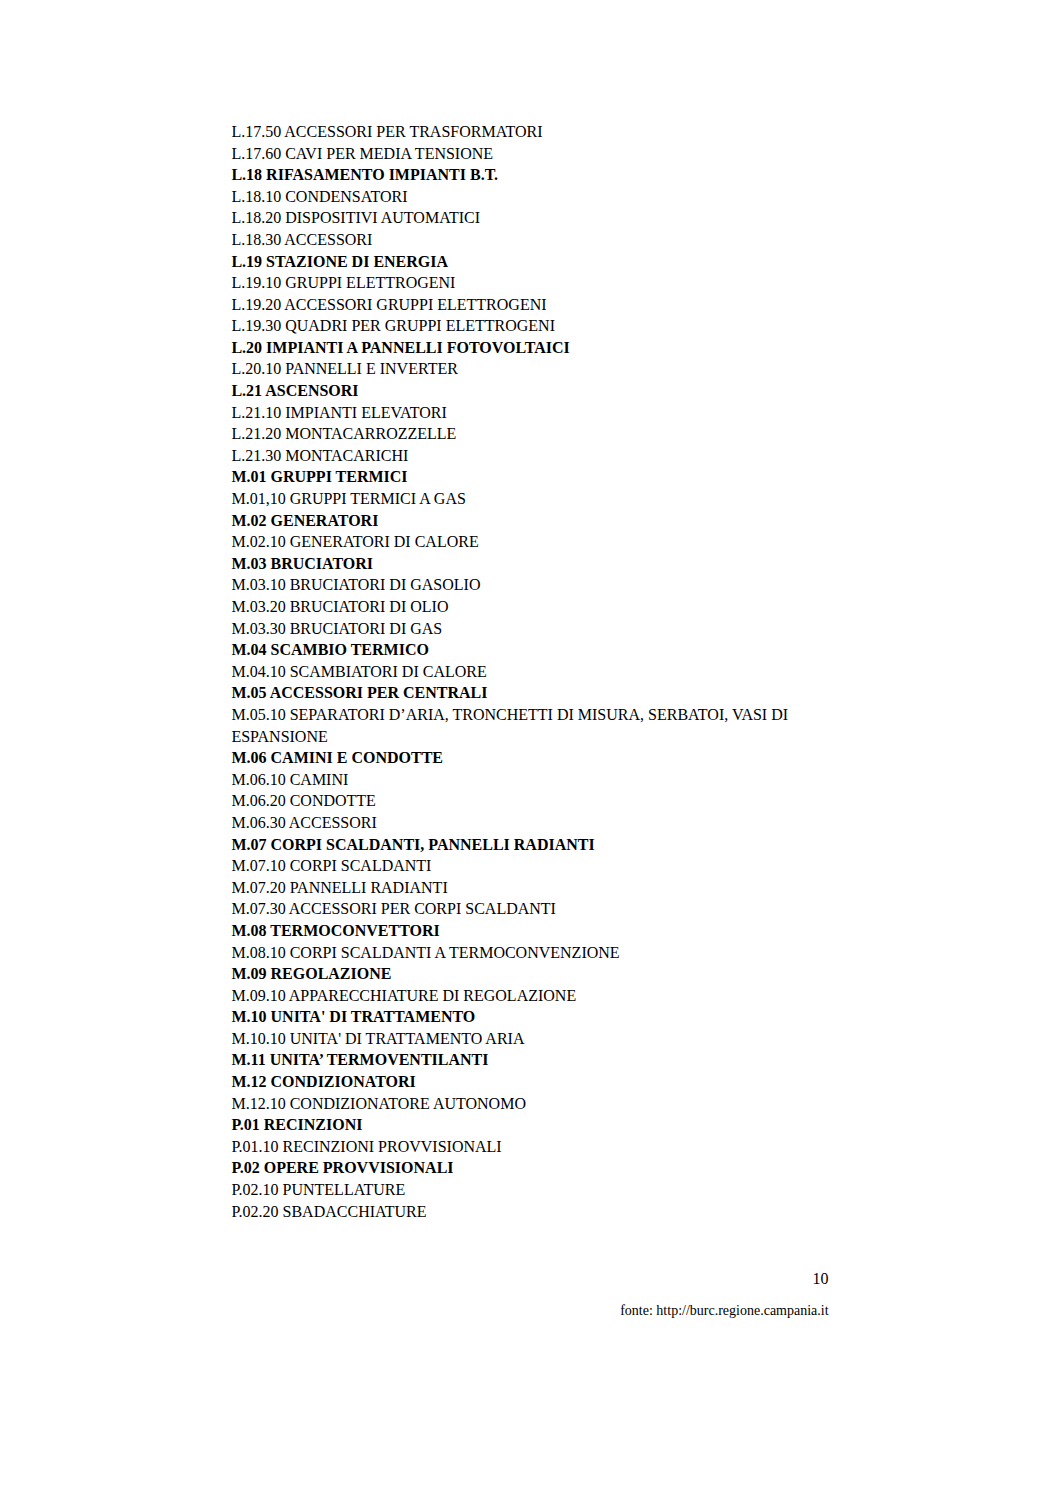L.17.50 ACCESSORI PER TRASFORMATORI
L.17.60 CAVI PER MEDIA TENSIONE
L.18 RIFASAMENTO IMPIANTI B.T.
L.18.10 CONDENSATORI
L.18.20 DISPOSITIVI AUTOMATICI
L.18.30 ACCESSORI
L.19 STAZIONE DI ENERGIA
L.19.10 GRUPPI ELETTROGENI
L.19.20 ACCESSORI GRUPPI ELETTROGENI
L.19.30 QUADRI PER GRUPPI ELETTROGENI
L.20 IMPIANTI A PANNELLI FOTOVOLTAICI
L.20.10 PANNELLI E INVERTER
L.21 ASCENSORI
L.21.10 IMPIANTI ELEVATORI
L.21.20 MONTACARROZZELLE
L.21.30 MONTACARICHI
M.01 GRUPPI TERMICI
M.01,10 GRUPPI TERMICI A GAS
M.02 GENERATORI
M.02.10 GENERATORI DI CALORE
M.03 BRUCIATORI
M.03.10 BRUCIATORI DI GASOLIO
M.03.20 BRUCIATORI DI OLIO
M.03.30 BRUCIATORI DI GAS
M.04 SCAMBIO TERMICO
M.04.10 SCAMBIATORI DI CALORE
M.05 ACCESSORI PER CENTRALI
M.05.10 SEPARATORI D’ARIA, TRONCHETTI DI MISURA, SERBATOI, VASI DI
ESPANSIONE
M.06 CAMINI E CONDOTTE
M.06.10 CAMINI
M.06.20 CONDOTTE
M.06.30 ACCESSORI
M.07 CORPI SCALDANTI, PANNELLI RADIANTI
M.07.10 CORPI SCALDANTI
M.07.20 PANNELLI RADIANTI
M.07.30 ACCESSORI PER CORPI SCALDANTI
M.08 TERMOCONVETTORI
M.08.10 CORPI SCALDANTI A TERMOCONVENZIONE
M.09 REGOLAZIONE
M.09.10 APPARECCHIATURE DI REGOLAZIONE
M.10 UNITA' DI TRATTAMENTO
M.10.10 UNITA' DI TRATTAMENTO ARIA
M.11 UNITA’ TERMOVENTILANTI
M.12 CONDIZIONATORI
M.12.10 CONDIZIONATORE AUTONOMO
P.01 RECINZIONI
P.01.10 RECINZIONI PROVVISIONALI
P.02 OPERE PROVVISIONALI
P.02.10 PUNTELLATURE
P.02.20 SBADACCHIATURE
10
fonte: http://burc.regione.campania.it